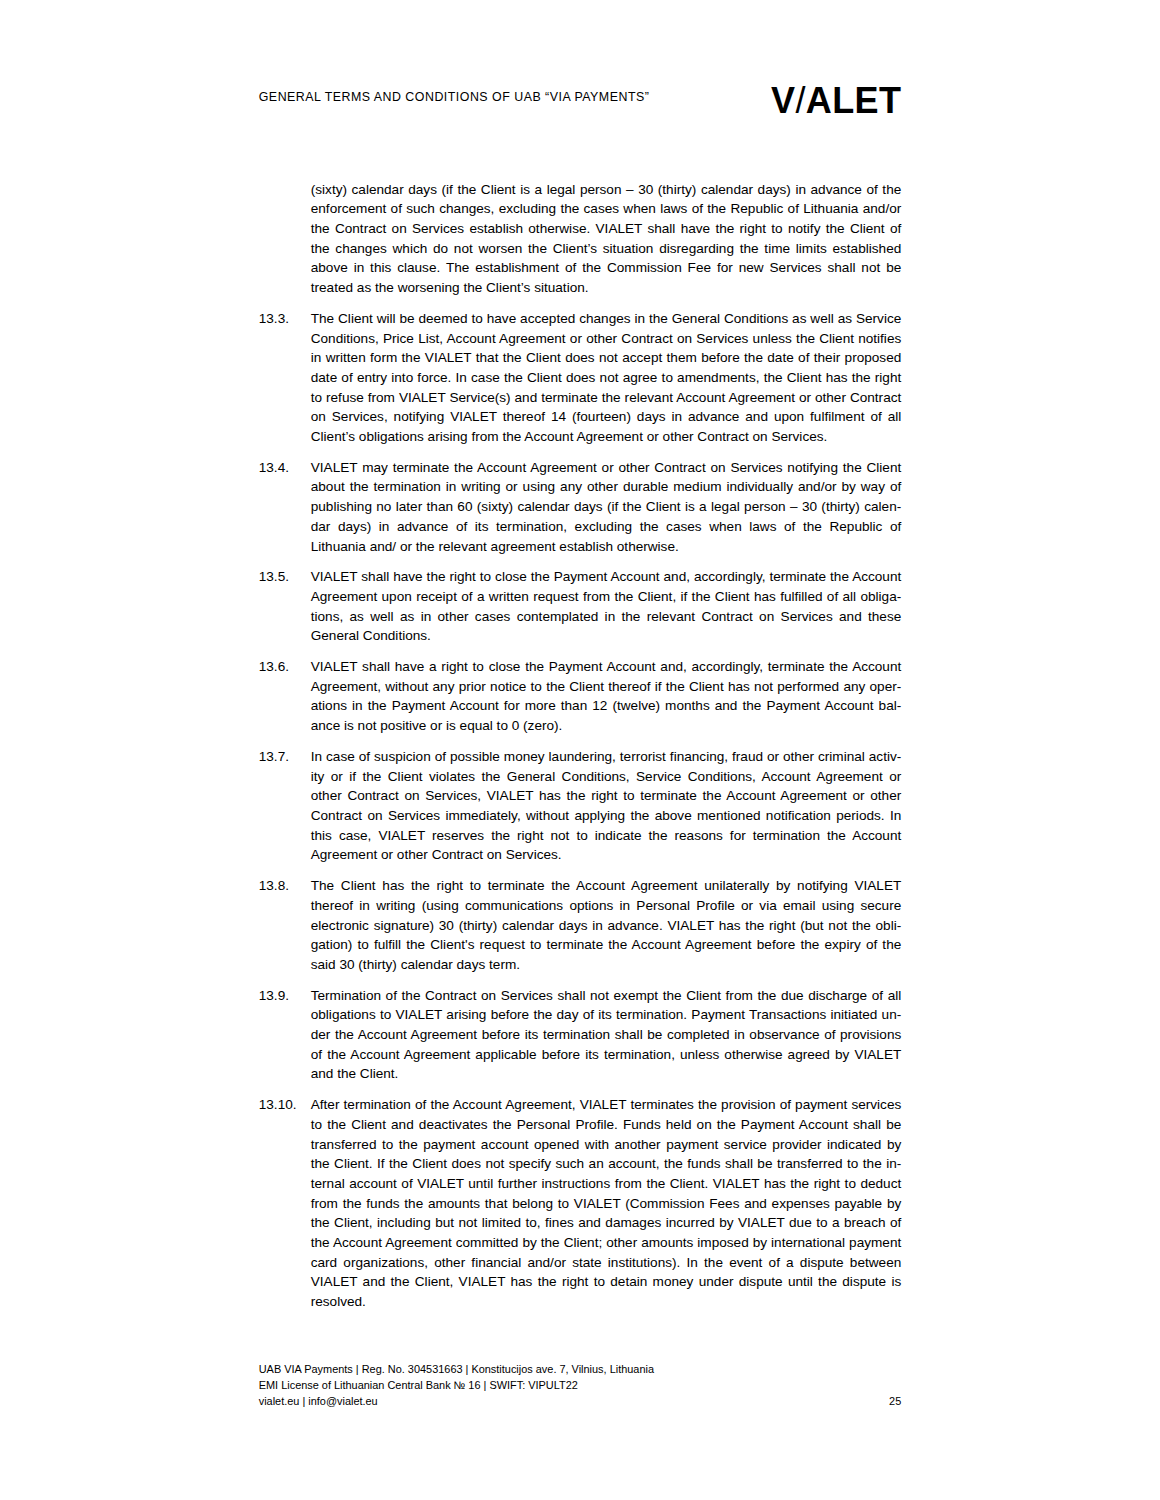GENERAL TERMS AND CONDITIONS OF UAB “VIA PAYMENTS”
V/ALET
(sixty) calendar days (if the Client is a legal person – 30 (thirty) calendar days) in advance of the enforcement of such changes, excluding the cases when laws of the Republic of Lithuania and/or the Contract on Services establish otherwise. VIALET shall have the right to notify the Client of the changes which do not worsen the Client’s situation disregarding the time limits established above in this clause. The establishment of the Commission Fee for new Services shall not be treated as the worsening the Client’s situation.
13.3. The Client will be deemed to have accepted changes in the General Conditions as well as Service Conditions, Price List, Account Agreement or other Contract on Services unless the Client notifies in written form the VIALET that the Client does not accept them before the date of their proposed date of entry into force. In case the Client does not agree to amendments, the Client has the right to refuse from VIALET Service(s) and terminate the relevant Account Agreement or other Contract on Services, notifying VIALET thereof 14 (fourteen) days in advance and upon fulfilment of all Client’s obligations arising from the Account Agreement or other Contract on Services.
13.4. VIALET may terminate the Account Agreement or other Contract on Services notifying the Client about the termination in writing or using any other durable medium individually and/or by way of publishing no later than 60 (sixty) calendar days (if the Client is a legal person – 30 (thirty) calendar days) in advance of its termination, excluding the cases when laws of the Republic of Lithuania and/ or the relevant agreement establish otherwise.
13.5. VIALET shall have the right to close the Payment Account and, accordingly, terminate the Account Agreement upon receipt of a written request from the Client, if the Client has fulfilled of all obligations, as well as in other cases contemplated in the relevant Contract on Services and these General Conditions.
13.6. VIALET shall have a right to close the Payment Account and, accordingly, terminate the Account Agreement, without any prior notice to the Client thereof if the Client has not performed any operations in the Payment Account for more than 12 (twelve) months and the Payment Account balance is not positive or is equal to 0 (zero).
13.7. In case of suspicion of possible money laundering, terrorist financing, fraud or other criminal activity or if the Client violates the General Conditions, Service Conditions, Account Agreement or other Contract on Services, VIALET has the right to terminate the Account Agreement or other Contract on Services immediately, without applying the above mentioned notification periods. In this case, VIALET reserves the right not to indicate the reasons for termination the Account Agreement or other Contract on Services.
13.8. The Client has the right to terminate the Account Agreement unilaterally by notifying VIALET thereof in writing (using communications options in Personal Profile or via email using secure electronic signature) 30 (thirty) calendar days in advance. VIALET has the right (but not the obligation) to fulfill the Client's request to terminate the Account Agreement before the expiry of the said 30 (thirty) calendar days term.
13.9. Termination of the Contract on Services shall not exempt the Client from the due discharge of all obligations to VIALET arising before the day of its termination. Payment Transactions initiated under the Account Agreement before its termination shall be completed in observance of provisions of the Account Agreement applicable before its termination, unless otherwise agreed by VIALET and the Client.
13.10. After termination of the Account Agreement, VIALET terminates the provision of payment services to the Client and deactivates the Personal Profile. Funds held on the Payment Account shall be transferred to the payment account opened with another payment service provider indicated by the Client. If the Client does not specify such an account, the funds shall be transferred to the internal account of VIALET until further instructions from the Client. VIALET has the right to deduct from the funds the amounts that belong to VIALET (Commission Fees and expenses payable by the Client, including but not limited to, fines and damages incurred by VIALET due to a breach of the Account Agreement committed by the Client; other amounts imposed by international payment card organizations, other financial and/or state institutions). In the event of a dispute between VIALET and the Client, VIALET has the right to detain money under dispute until the dispute is resolved.
UAB VIA Payments | Reg. No. 304531663 | Konstitucijos ave. 7, Vilnius, Lithuania
EMI License of Lithuanian Central Bank № 16 | SWIFT: VIPULT22
vialet.eu | info@vialet.eu
25